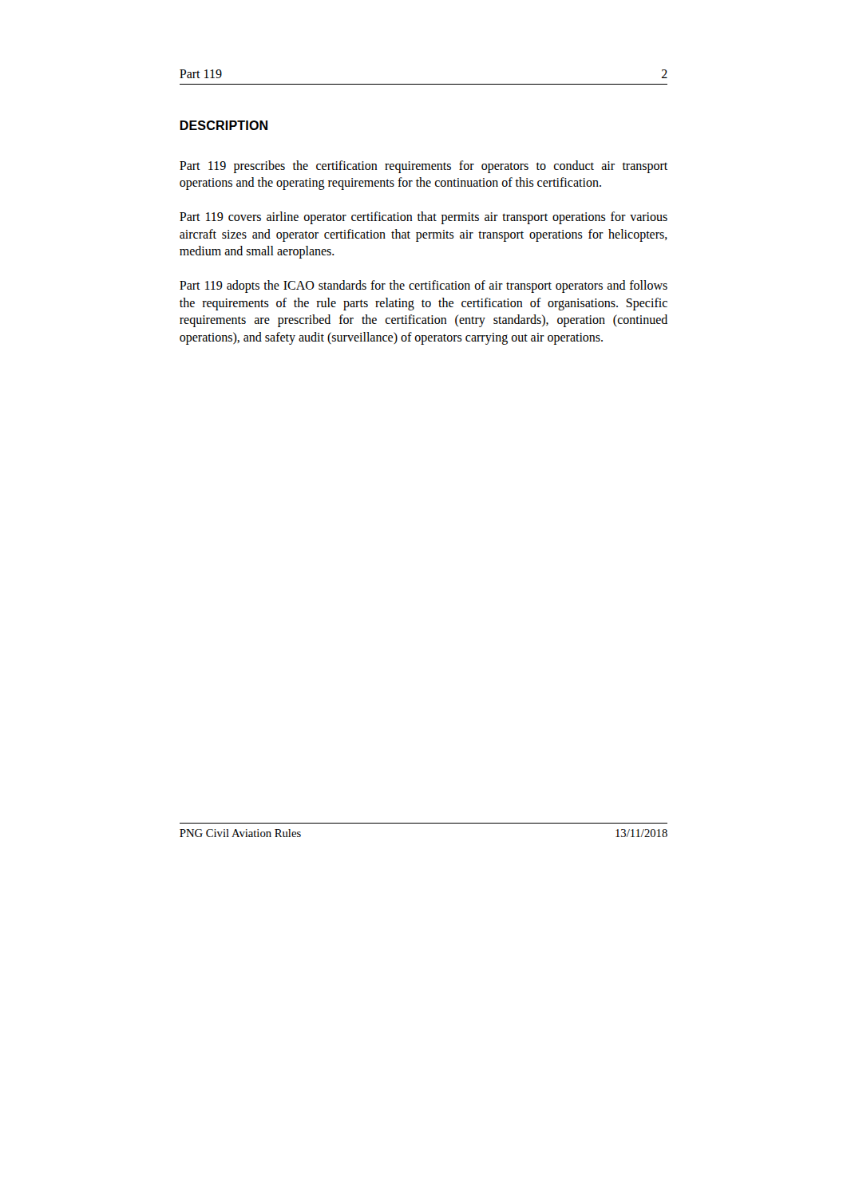Part 119
2
DESCRIPTION
Part 119 prescribes the certification requirements for operators to conduct air transport operations and the operating requirements for the continuation of this certification.
Part 119 covers airline operator certification that permits air transport operations for various aircraft sizes and operator certification that permits air transport operations for helicopters, medium and small aeroplanes.
Part 119 adopts the ICAO standards for the certification of air transport operators and follows the requirements of the rule parts relating to the certification of organisations. Specific requirements are prescribed for the certification (entry standards), operation (continued operations), and safety audit (surveillance) of operators carrying out air operations.
PNG Civil Aviation Rules
13/11/2018